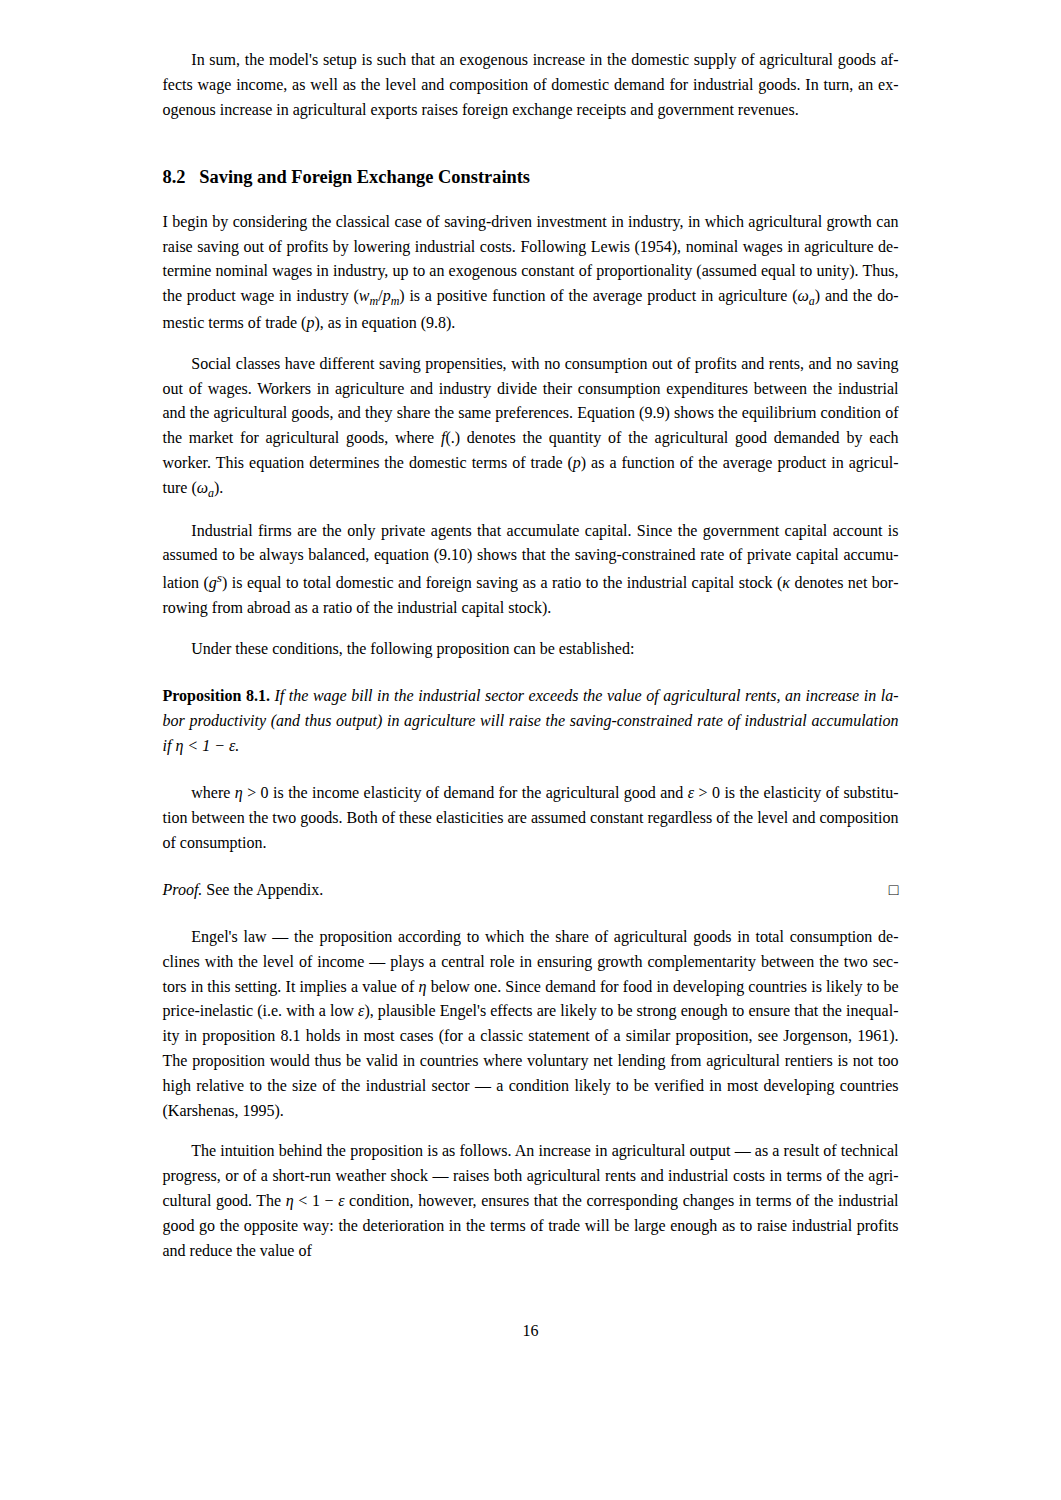In sum, the model's setup is such that an exogenous increase in the domestic supply of agricultural goods affects wage income, as well as the level and composition of domestic demand for industrial goods. In turn, an exogenous increase in agricultural exports raises foreign exchange receipts and government revenues.
8.2 Saving and Foreign Exchange Constraints
I begin by considering the classical case of saving-driven investment in industry, in which agricultural growth can raise saving out of profits by lowering industrial costs. Following Lewis (1954), nominal wages in agriculture determine nominal wages in industry, up to an exogenous constant of proportionality (assumed equal to unity). Thus, the product wage in industry (wm/pm) is a positive function of the average product in agriculture (ωa) and the domestic terms of trade (p), as in equation (9.8).
Social classes have different saving propensities, with no consumption out of profits and rents, and no saving out of wages. Workers in agriculture and industry divide their consumption expenditures between the industrial and the agricultural goods, and they share the same preferences. Equation (9.9) shows the equilibrium condition of the market for agricultural goods, where f(.) denotes the quantity of the agricultural good demanded by each worker. This equation determines the domestic terms of trade (p) as a function of the average product in agriculture (ωa).
Industrial firms are the only private agents that accumulate capital. Since the government capital account is assumed to be always balanced, equation (9.10) shows that the saving-constrained rate of private capital accumulation (gs) is equal to total domestic and foreign saving as a ratio to the industrial capital stock (κ denotes net borrowing from abroad as a ratio of the industrial capital stock).
Under these conditions, the following proposition can be established:
Proposition 8.1. If the wage bill in the industrial sector exceeds the value of agricultural rents, an increase in labor productivity (and thus output) in agriculture will raise the saving-constrained rate of industrial accumulation if η < 1 − ε.
where η > 0 is the income elasticity of demand for the agricultural good and ε > 0 is the elasticity of substitution between the two goods. Both of these elasticities are assumed constant regardless of the level and composition of consumption.
Proof. See the Appendix. □
Engel's law — the proposition according to which the share of agricultural goods in total consumption declines with the level of income — plays a central role in ensuring growth complementarity between the two sectors in this setting. It implies a value of η below one. Since demand for food in developing countries is likely to be price-inelastic (i.e. with a low ε), plausible Engel's effects are likely to be strong enough to ensure that the inequality in proposition 8.1 holds in most cases (for a classic statement of a similar proposition, see Jorgenson, 1961). The proposition would thus be valid in countries where voluntary net lending from agricultural rentiers is not too high relative to the size of the industrial sector — a condition likely to be verified in most developing countries (Karshenas, 1995).
The intuition behind the proposition is as follows. An increase in agricultural output — as a result of technical progress, or of a short-run weather shock — raises both agricultural rents and industrial costs in terms of the agricultural good. The η < 1 − ε condition, however, ensures that the corresponding changes in terms of the industrial good go the opposite way: the deterioration in the terms of trade will be large enough as to raise industrial profits and reduce the value of
16